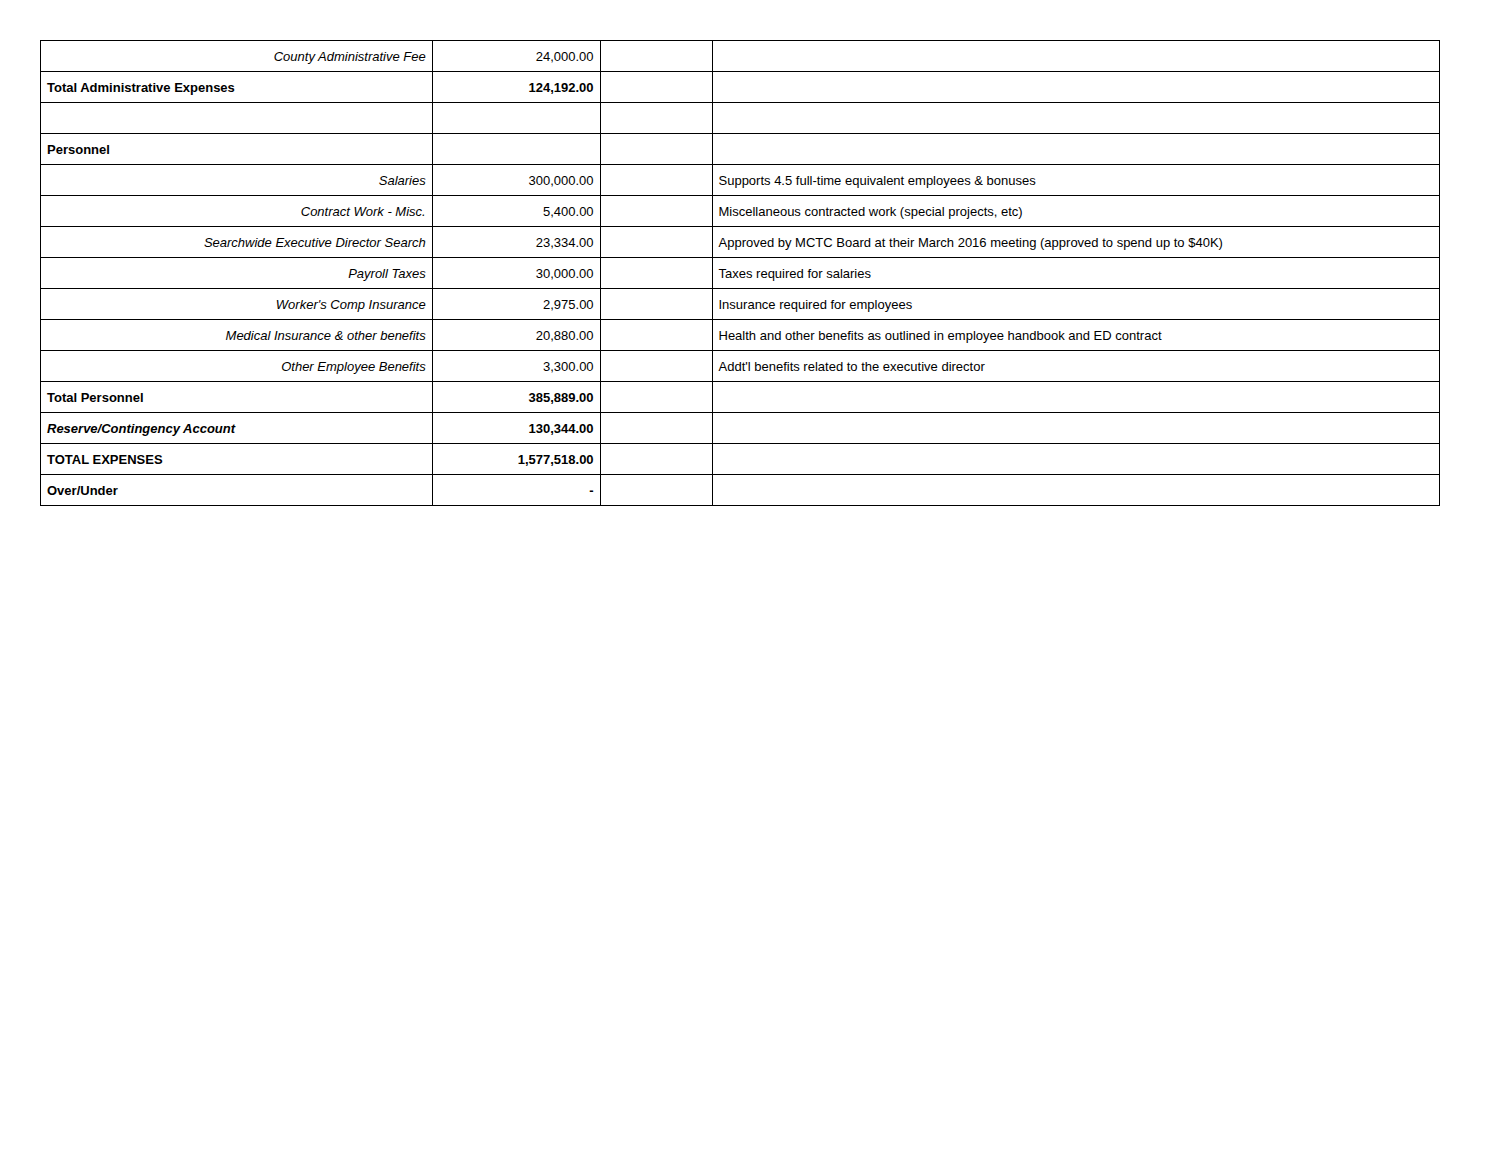| County Administrative Fee | 24,000.00 | | |
| Total Administrative Expenses | 124,192.00 | | |
| Personnel | | | |
| Salaries | 300,000.00 | | Supports 4.5 full-time equivalent employees & bonuses |
| Contract Work - Misc. | 5,400.00 | | Miscellaneous contracted work (special projects, etc) |
| Searchwide Executive Director Search | 23,334.00 | | Approved by MCTC Board at their March 2016 meeting (approved to spend up to $40K) |
| Payroll Taxes | 30,000.00 | | Taxes required for salaries |
| Worker's Comp Insurance | 2,975.00 | | Insurance required for employees |
| Medical Insurance & other benefits | 20,880.00 | | Health and other benefits as outlined in employee handbook and ED contract |
| Other Employee Benefits | 3,300.00 | | Addt'l benefits related to the executive director |
| Total Personnel | 385,889.00 | | |
| Reserve/Contingency Account | 130,344.00 | | |
| TOTAL EXPENSES | 1,577,518.00 | | |
| Over/Under | - | | |